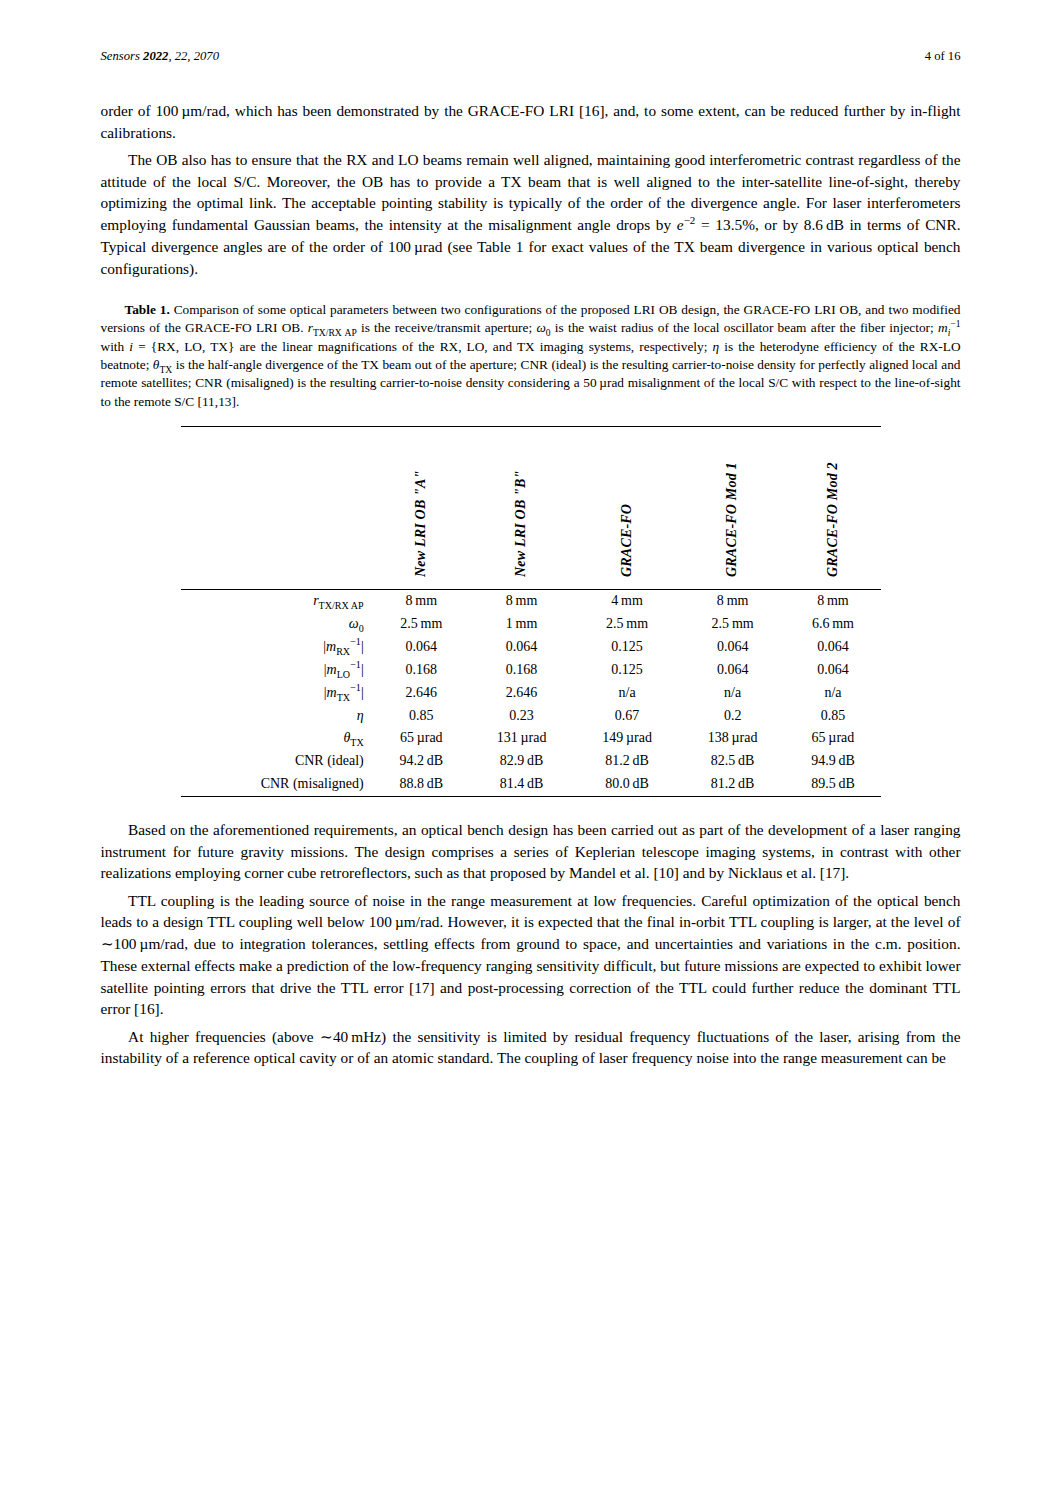Sensors 2022, 22, 2070
4 of 16
order of 100 µm/rad, which has been demonstrated by the GRACE-FO LRI [16], and, to some extent, can be reduced further by in-flight calibrations.
The OB also has to ensure that the RX and LO beams remain well aligned, maintaining good interferometric contrast regardless of the attitude of the local S/C. Moreover, the OB has to provide a TX beam that is well aligned to the inter-satellite line-of-sight, thereby optimizing the optimal link. The acceptable pointing stability is typically of the order of the divergence angle. For laser interferometers employing fundamental Gaussian beams, the intensity at the misalignment angle drops by e−2 = 13.5%, or by 8.6 dB in terms of CNR. Typical divergence angles are of the order of 100 µrad (see Table 1 for exact values of the TX beam divergence in various optical bench configurations).
Table 1. Comparison of some optical parameters between two configurations of the proposed LRI OB design, the GRACE-FO LRI OB, and two modified versions of the GRACE-FO LRI OB. rTX/RX AP is the receive/transmit aperture; ω0 is the waist radius of the local oscillator beam after the fiber injector; mi−1 with i = {RX, LO, TX} are the linear magnifications of the RX, LO, and TX imaging systems, respectively; η is the heterodyne efficiency of the RX-LO beatnote; θTX is the half-angle divergence of the TX beam out of the aperture; CNR (ideal) is the resulting carrier-to-noise density for perfectly aligned local and remote satellites; CNR (misaligned) is the resulting carrier-to-noise density considering a 50 µrad misalignment of the local S/C with respect to the line-of-sight to the remote S/C [11,13].
| | New LRI OB "A" | New LRI OB "B" | GRACE-FO | GRACE-FO Mod 1 | GRACE-FO Mod 2 |
| --- | --- | --- | --- | --- | --- |
| r TX/RX AP | 8 mm | 8 mm | 4 mm | 8 mm | 8 mm |
| ω 0 | 2.5 mm | 1 mm | 2.5 mm | 2.5 mm | 6.6 mm |
| / m RX −1 / | 0.064 | 0.064 | 0.125 | 0.064 | 0.064 |
| / m LO −1 / | 0.168 | 0.168 | 0.125 | 0.064 | 0.064 |
| / m TX −1 / | 2.646 | 2.646 | n/a | n/a | n/a |
| η | 0.85 | 0.23 | 0.67 | 0.2 | 0.85 |
| θ TX | 65 µrad | 131 µrad | 149 µrad | 138 µrad | 65 µrad |
| CNR (ideal) | 94.2 dB | 82.9 dB | 81.2 dB | 82.5 dB | 94.9 dB |
| CNR (misaligned) | 88.8 dB | 81.4 dB | 80.0 dB | 81.2 dB | 89.5 dB |
Based on the aforementioned requirements, an optical bench design has been carried out as part of the development of a laser ranging instrument for future gravity missions. The design comprises a series of Keplerian telescope imaging systems, in contrast with other realizations employing corner cube retroreflectors, such as that proposed by Mandel et al. [10] and by Nicklaus et al. [17].
TTL coupling is the leading source of noise in the range measurement at low frequencies. Careful optimization of the optical bench leads to a design TTL coupling well below 100 µm/rad. However, it is expected that the final in-orbit TTL coupling is larger, at the level of ∼100 µm/rad, due to integration tolerances, settling effects from ground to space, and uncertainties and variations in the c.m. position. These external effects make a prediction of the low-frequency ranging sensitivity difficult, but future missions are expected to exhibit lower satellite pointing errors that drive the TTL error [17] and post-processing correction of the TTL could further reduce the dominant TTL error [16].
At higher frequencies (above ∼40 mHz) the sensitivity is limited by residual frequency fluctuations of the laser, arising from the instability of a reference optical cavity or of an atomic standard. The coupling of laser frequency noise into the range measurement can be